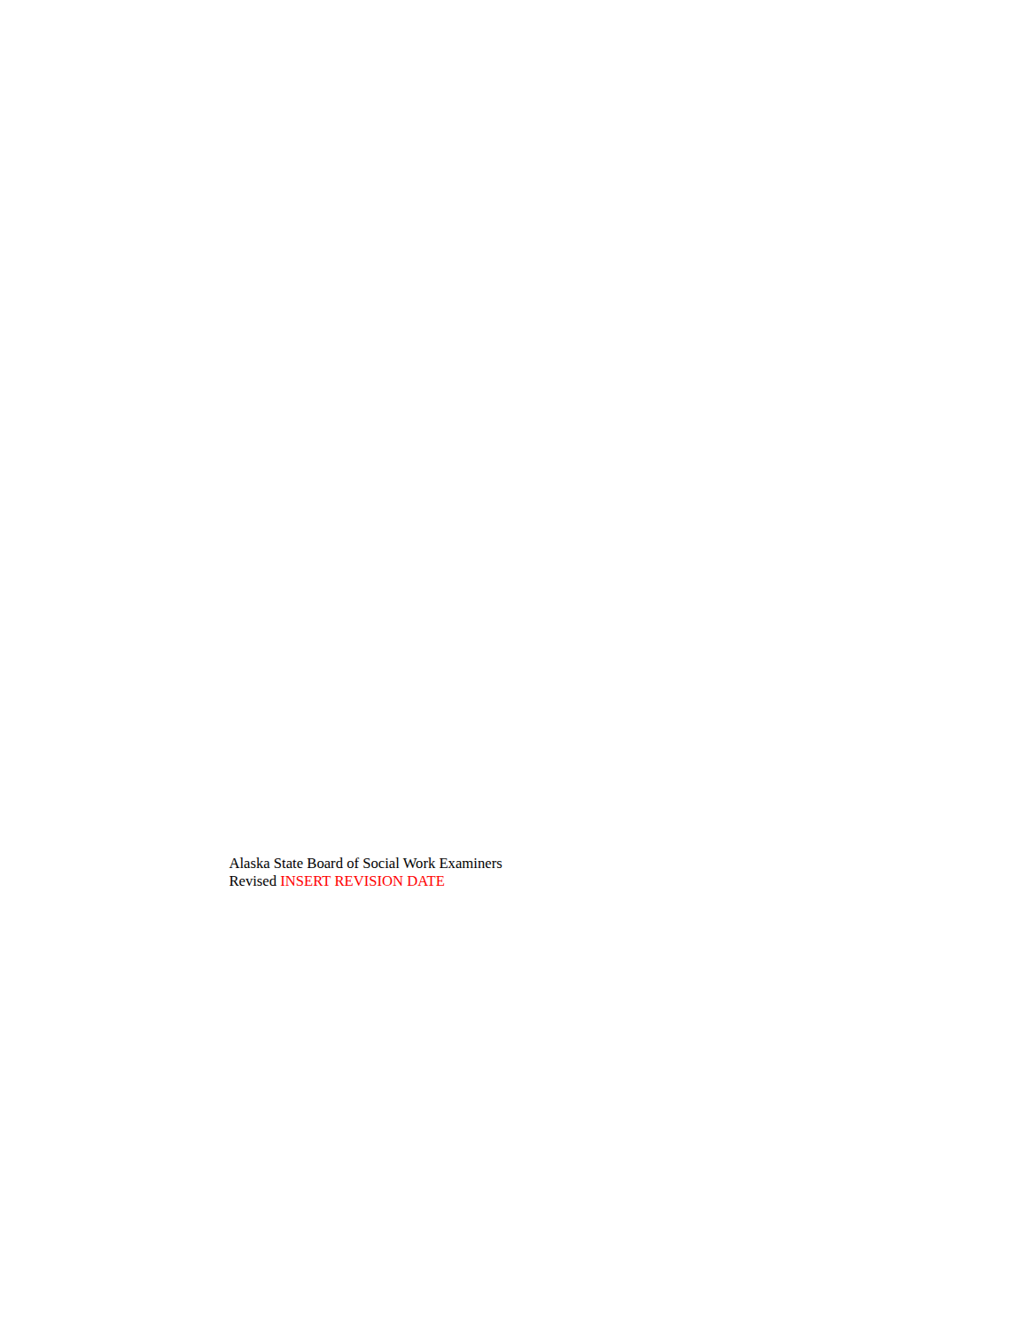Alaska State Board of Social Work Examiners
Revised INSERT REVISION DATE